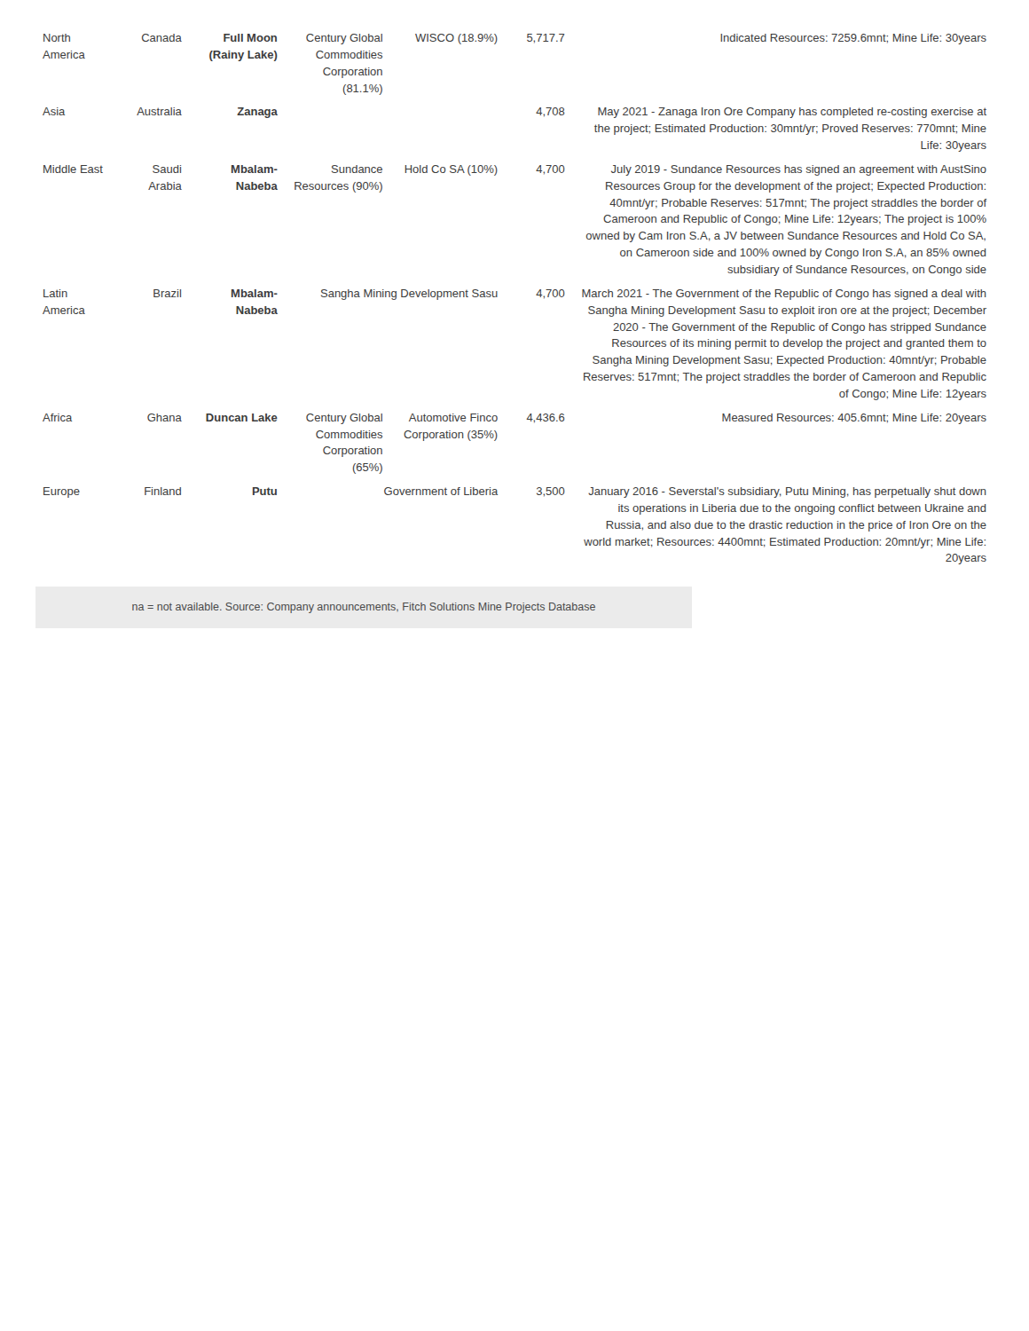| North America | Canada | Full Moon (Rainy Lake) | Century Global Commodities Corporation (81.1%) | WISCO (18.9%) | 5,717.7 | Indicated Resources: 7259.6mnt; Mine Life: 30years |
| Asia | Australia | Zanaga | | | 4,708 | May 2021 - Zanaga Iron Ore Company has completed re-costing exercise at the project; Estimated Production: 30mnt/yr; Proved Reserves: 770mnt; Mine Life: 30years |
| Middle East | Saudi Arabia | Mbalam-Nabeba | Sundance Resources (90%) | Hold Co SA (10%) | 4,700 | July 2019 - Sundance Resources has signed an agreement with AustSino Resources Group for the development of the project; Expected Production: 40mnt/yr; Probable Reserves: 517mnt; The project straddles the border of Cameroon and Republic of Congo; Mine Life: 12years; The project is 100% owned by Cam Iron S.A, a JV between Sundance Resources and Hold Co SA, on Cameroon side and 100% owned by Congo Iron S.A, an 85% owned subsidiary of Sundance Resources, on Congo side |
| Latin America | Brazil | Mbalam-Nabeba | Sangha Mining Development Sasu | 4,700 | March 2021 - The Government of the Republic of Congo has signed a deal with Sangha Mining Development Sasu to exploit iron ore at the project; December 2020 - The Government of the Republic of Congo has stripped Sundance Resources of its mining permit to develop the project and granted them to Sangha Mining Development Sasu; Expected Production: 40mnt/yr; Probable Reserves: 517mnt; The project straddles the border of Cameroon and Republic of Congo; Mine Life: 12years |
| Africa | Ghana | Duncan Lake | Century Global Commodities Corporation (65%) | Automotive Finco Corporation (35%) | 4,436.6 | Measured Resources: 405.6mnt; Mine Life: 20years |
| Europe | Finland | Putu | Government of Liberia | 3,500 | January 2016 - Severstal's subsidiary, Putu Mining, has perpetually shut down its operations in Liberia due to the ongoing conflict between Ukraine and Russia, and also due to the drastic reduction in the price of Iron Ore on the world market; Resources: 4400mnt; Estimated Production: 20mnt/yr; Mine Life: 20years |
na = not available. Source: Company announcements, Fitch Solutions Mine Projects Database